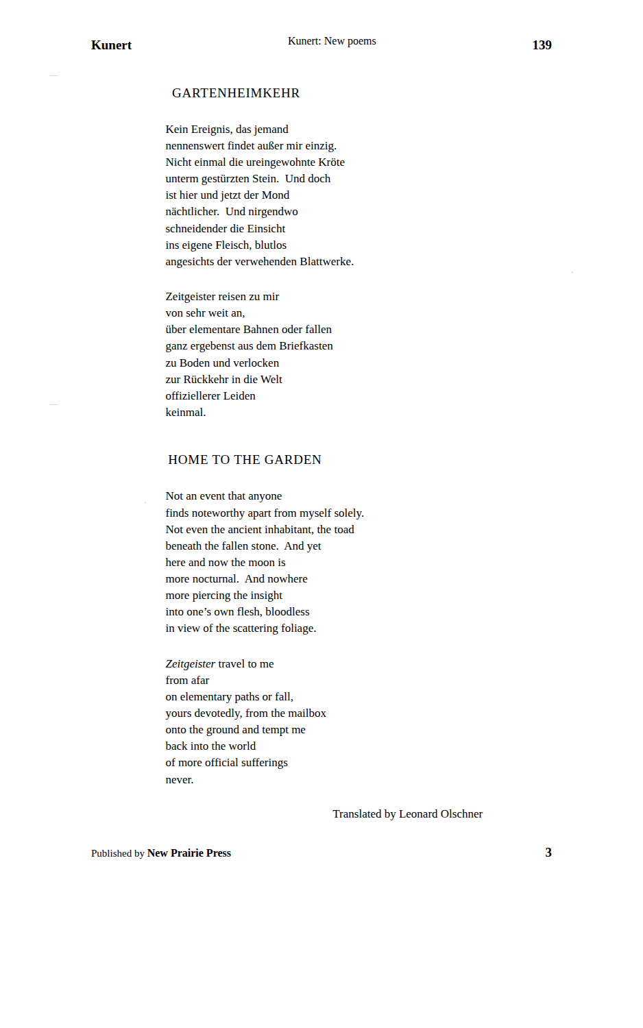— — · ·
Kunert Kunert: New poems 139
GARTENHEIMKEHR
Kein Ereignis, das jemand
nennenswert findet außer mir einzig.
Nicht einmal die ureingewohnte Kröte
unterm gestürzten Stein. Und doch
ist hier und jetzt der Mond
nächtlicher. Und nirgendwo
schneidender die Einsicht
ins eigene Fleisch, blutlos
angesichts der verwehenden Blattwerke.
Zeitgeister reisen zu mir
von sehr weit an,
über elementare Bahnen oder fallen
ganz ergebenst aus dem Briefkasten
zu Boden und verlocken
zur Rückkehr in die Welt
offiziellerer Leiden
keinmal.
HOME TO THE GARDEN
Not an event that anyone
finds noteworthy apart from myself solely.
Not even the ancient inhabitant, the toad
beneath the fallen stone. And yet
here and now the moon is
more nocturnal. And nowhere
more piercing the insight
into one’s own flesh, bloodless
in view of the scattering foliage.
Zeitgeister travel to me
from afar
on elementary paths or fall,
yours devotedly, from the mailbox
onto the ground and tempt me
back into the world
of more official sufferings
never.
Translated by Leonard Olschner
Published by New Prairie Press 3